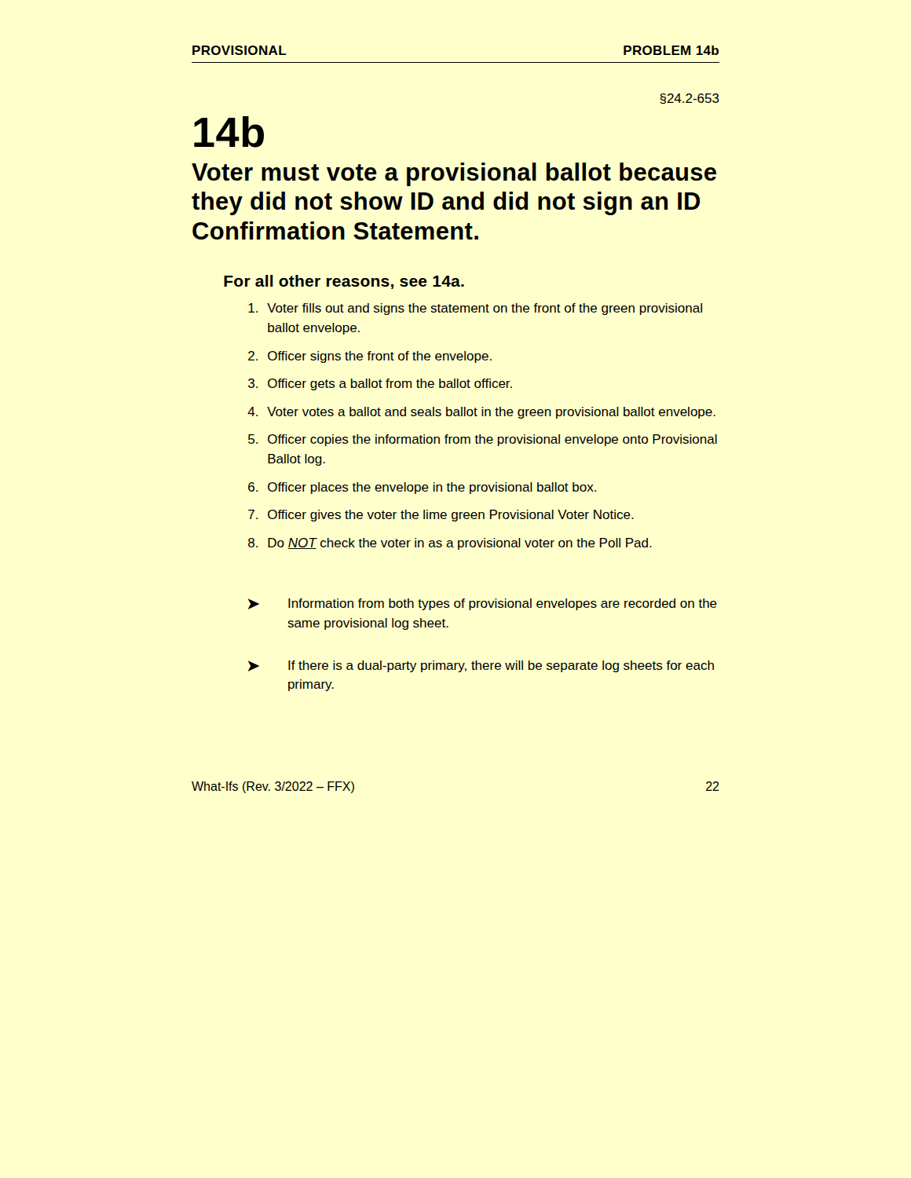PROVISIONAL
PROBLEM 14b
§24.2-653
14b
Voter must vote a provisional ballot because they did not show ID and did not sign an ID Confirmation Statement.
For all other reasons, see 14a.
Voter fills out and signs the statement on the front of the green provisional ballot envelope.
Officer signs the front of the envelope.
Officer gets a ballot from the ballot officer.
Voter votes a ballot and seals ballot in the green provisional ballot envelope.
Officer copies the information from the provisional envelope onto Provisional Ballot log.
Officer places the envelope in the provisional ballot box.
Officer gives the voter the lime green Provisional Voter Notice.
Do NOT check the voter in as a provisional voter on the Poll Pad.
➤
Information from both types of provisional envelopes are recorded on the same provisional log sheet.
➤
If there is a dual-party primary, there will be separate log sheets for each primary.
What-Ifs (Rev. 3/2022 – FFX)
22